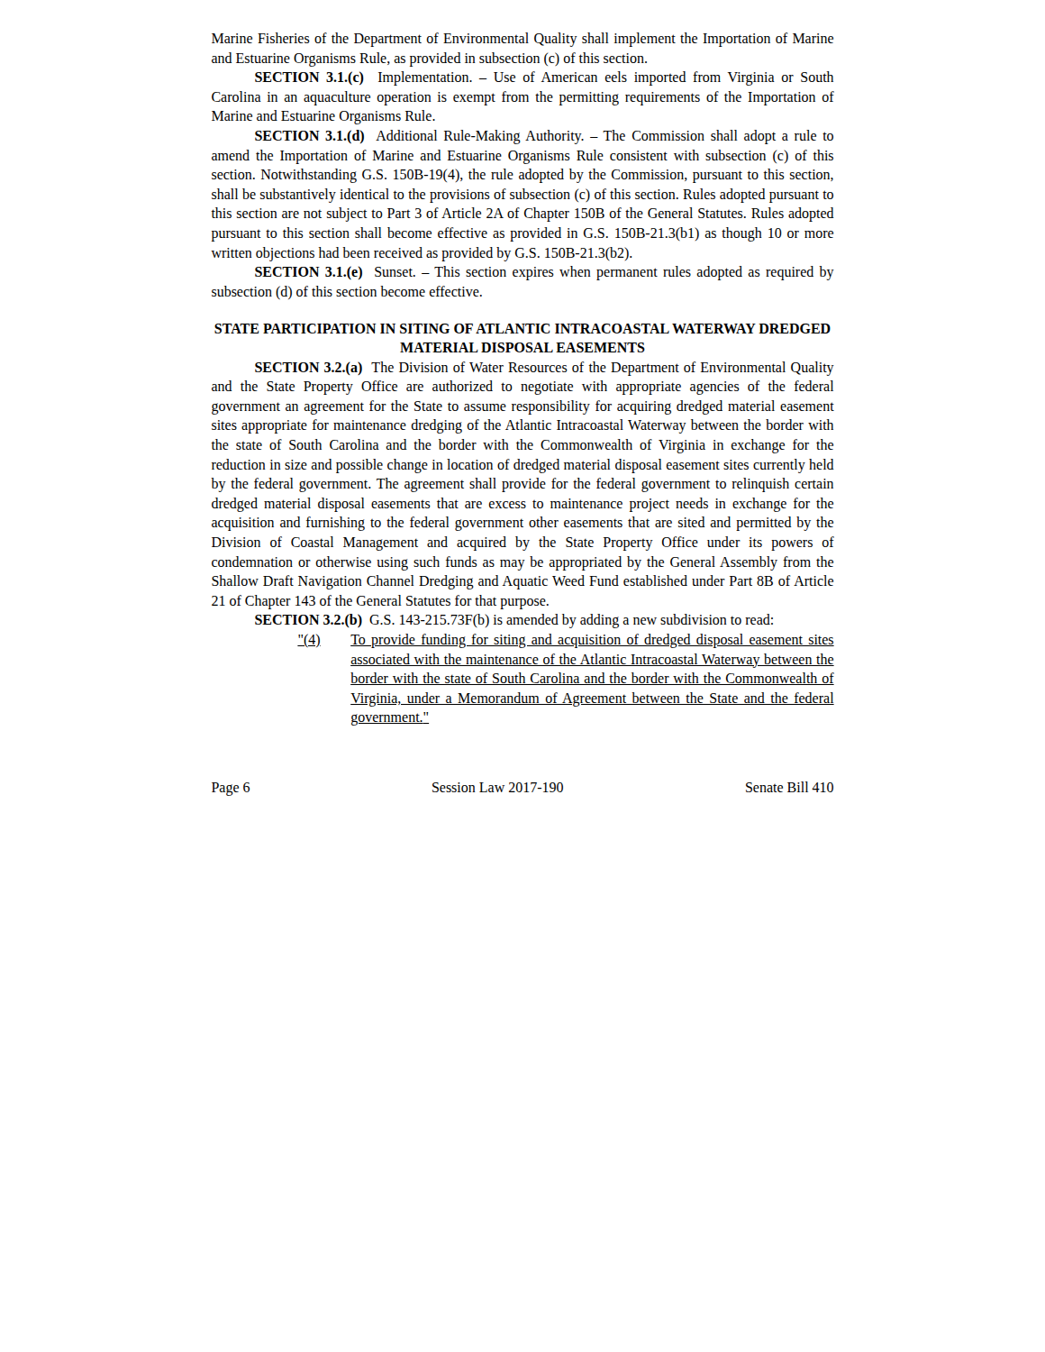Marine Fisheries of the Department of Environmental Quality shall implement the Importation of Marine and Estuarine Organisms Rule, as provided in subsection (c) of this section.
SECTION 3.1.(c) Implementation. – Use of American eels imported from Virginia or South Carolina in an aquaculture operation is exempt from the permitting requirements of the Importation of Marine and Estuarine Organisms Rule.
SECTION 3.1.(d) Additional Rule-Making Authority. – The Commission shall adopt a rule to amend the Importation of Marine and Estuarine Organisms Rule consistent with subsection (c) of this section. Notwithstanding G.S. 150B-19(4), the rule adopted by the Commission, pursuant to this section, shall be substantively identical to the provisions of subsection (c) of this section. Rules adopted pursuant to this section are not subject to Part 3 of Article 2A of Chapter 150B of the General Statutes. Rules adopted pursuant to this section shall become effective as provided in G.S. 150B-21.3(b1) as though 10 or more written objections had been received as provided by G.S. 150B-21.3(b2).
SECTION 3.1.(e) Sunset. – This section expires when permanent rules adopted as required by subsection (d) of this section become effective.
State Participation in Siting of Atlantic Intracoastal Waterway Dredged Material Disposal Easements
SECTION 3.2.(a) The Division of Water Resources of the Department of Environmental Quality and the State Property Office are authorized to negotiate with appropriate agencies of the federal government an agreement for the State to assume responsibility for acquiring dredged material easement sites appropriate for maintenance dredging of the Atlantic Intracoastal Waterway between the border with the state of South Carolina and the border with the Commonwealth of Virginia in exchange for the reduction in size and possible change in location of dredged material disposal easement sites currently held by the federal government. The agreement shall provide for the federal government to relinquish certain dredged material disposal easements that are excess to maintenance project needs in exchange for the acquisition and furnishing to the federal government other easements that are sited and permitted by the Division of Coastal Management and acquired by the State Property Office under its powers of condemnation or otherwise using such funds as may be appropriated by the General Assembly from the Shallow Draft Navigation Channel Dredging and Aquatic Weed Fund established under Part 8B of Article 21 of Chapter 143 of the General Statutes for that purpose.
SECTION 3.2.(b) G.S. 143-215.73F(b) is amended by adding a new subdivision to read:
"(4) To provide funding for siting and acquisition of dredged disposal easement sites associated with the maintenance of the Atlantic Intracoastal Waterway between the border with the state of South Carolina and the border with the Commonwealth of Virginia, under a Memorandum of Agreement between the State and the federal government."
Page 6 Session Law 2017-190 Senate Bill 410